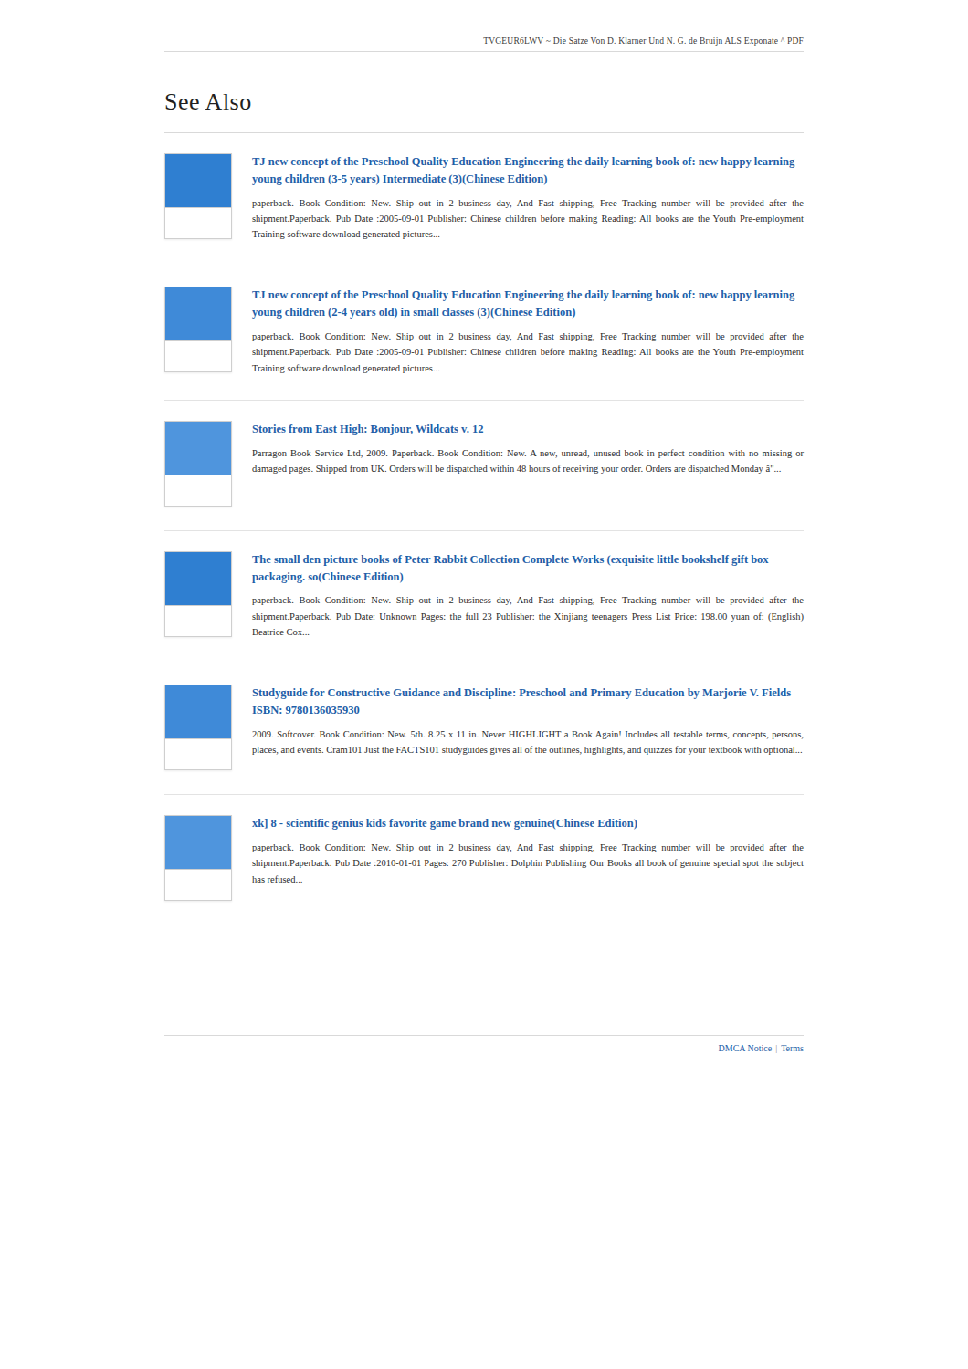TVGEUR6LWV ~ Die Satze Von D. Klarner Und N. G. de Bruijn ALS Exponate ^ PDF
See Also
TJ new concept of the Preschool Quality Education Engineering the daily learning book of: new happy learning young children (3-5 years) Intermediate (3)(Chinese Edition)
paperback. Book Condition: New. Ship out in 2 business day, And Fast shipping, Free Tracking number will be provided after the shipment.Paperback. Pub Date :2005-09-01 Publisher: Chinese children before making Reading: All books are the Youth Pre-employment Training software download generated pictures...
TJ new concept of the Preschool Quality Education Engineering the daily learning book of: new happy learning young children (2-4 years old) in small classes (3)(Chinese Edition)
paperback. Book Condition: New. Ship out in 2 business day, And Fast shipping, Free Tracking number will be provided after the shipment.Paperback. Pub Date :2005-09-01 Publisher: Chinese children before making Reading: All books are the Youth Pre-employment Training software download generated pictures...
Stories from East High: Bonjour, Wildcats v. 12
Parragon Book Service Ltd, 2009. Paperback. Book Condition: New. A new, unread, unused book in perfect condition with no missing or damaged pages. Shipped from UK. Orders will be dispatched within 48 hours of receiving your order. Orders are dispatched Monday â"...
The small den picture books of Peter Rabbit Collection Complete Works (exquisite little bookshelf gift box packaging. so(Chinese Edition)
paperback. Book Condition: New. Ship out in 2 business day, And Fast shipping, Free Tracking number will be provided after the shipment.Paperback. Pub Date: Unknown Pages: the full 23 Publisher: the Xinjiang teenagers Press List Price: 198.00 yuan of: (English) Beatrice Cox...
Studyguide for Constructive Guidance and Discipline: Preschool and Primary Education by Marjorie V. Fields ISBN: 9780136035930
2009. Softcover. Book Condition: New. 5th. 8.25 x 11 in. Never HIGHLIGHT a Book Again! Includes all testable terms, concepts, persons, places, and events. Cram101 Just the FACTS101 studyguides gives all of the outlines, highlights, and quizzes for your textbook with optional...
xk] 8 - scientific genius kids favorite game brand new genuine(Chinese Edition)
paperback. Book Condition: New. Ship out in 2 business day, And Fast shipping, Free Tracking number will be provided after the shipment.Paperback. Pub Date :2010-01-01 Pages: 270 Publisher: Dolphin Publishing Our Books all book of genuine special spot the subject has refused...
DMCA Notice|Terms